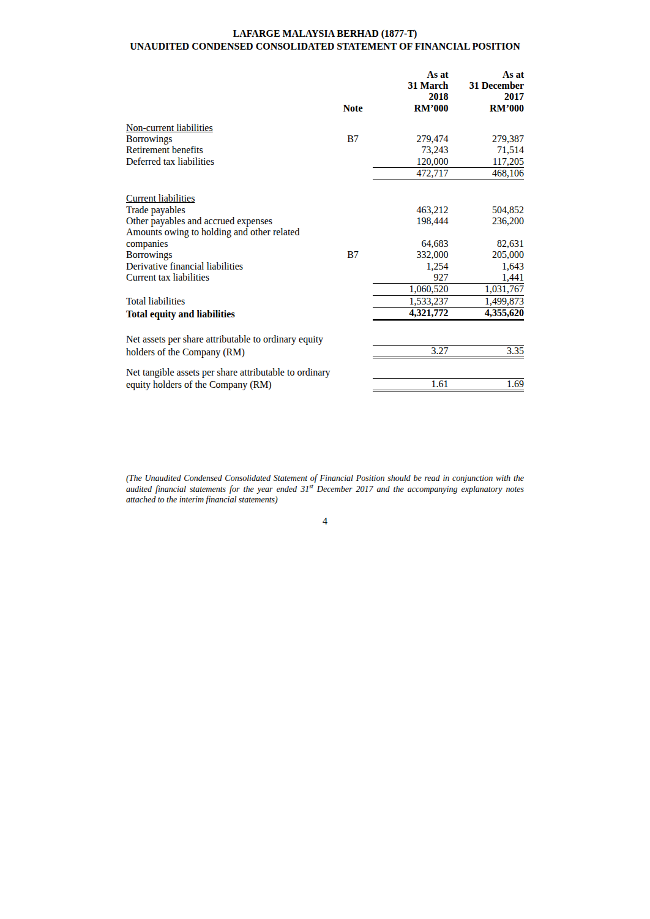LAFARGE MALAYSIA BERHAD (1877-T) UNAUDITED CONDENSED CONSOLIDATED STATEMENT OF FINANCIAL POSITION
| | | As at | As at |
| --- | --- | --- | --- |
| | | 31 March | 31 December |
| | | 2018 | 2017 |
| | Note | RM’000 | RM’000 |
| Non-current liabilities | | | |
| Borrowings | B7 | 279,474 | 279,387 |
| Retirement benefits | | 73,243 | 71,514 |
| Deferred tax liabilities | | 120,000 | 117,205 |
| | | 472,717 | 468,106 |
| Current liabilities | | | |
| Trade payables | | 463,212 | 504,852 |
| Other payables and accrued expenses | | 198,444 | 236,200 |
| Amounts owing to holding and other related | | | |
| companies | | 64,683 | 82,631 |
| Borrowings | B7 | 332,000 | 205,000 |
| Derivative financial liabilities | | 1,254 | 1,643 |
| Current tax liabilities | | 927 | 1,441 |
| | | 1,060,520 | 1,031,767 |
| Total liabilities | | 1,533,237 | 1,499,873 |
| Total equity and liabilities | | 4,321,772 | 4,355,620 |
| Net assets per share attributable to ordinary equity | | | |
| holders of the Company (RM) | | 3.27 | 3.35 |
| Net tangible assets per share attributable to ordinary | | | |
| equity holders of the Company (RM) | | 1.61 | 1.69 |
(The Unaudited Condensed Consolidated Statement of Financial Position should be read in conjunction with the audited financial statements for the year ended 31st December 2017 and the accompanying explanatory notes attached to the interim financial statements)
4